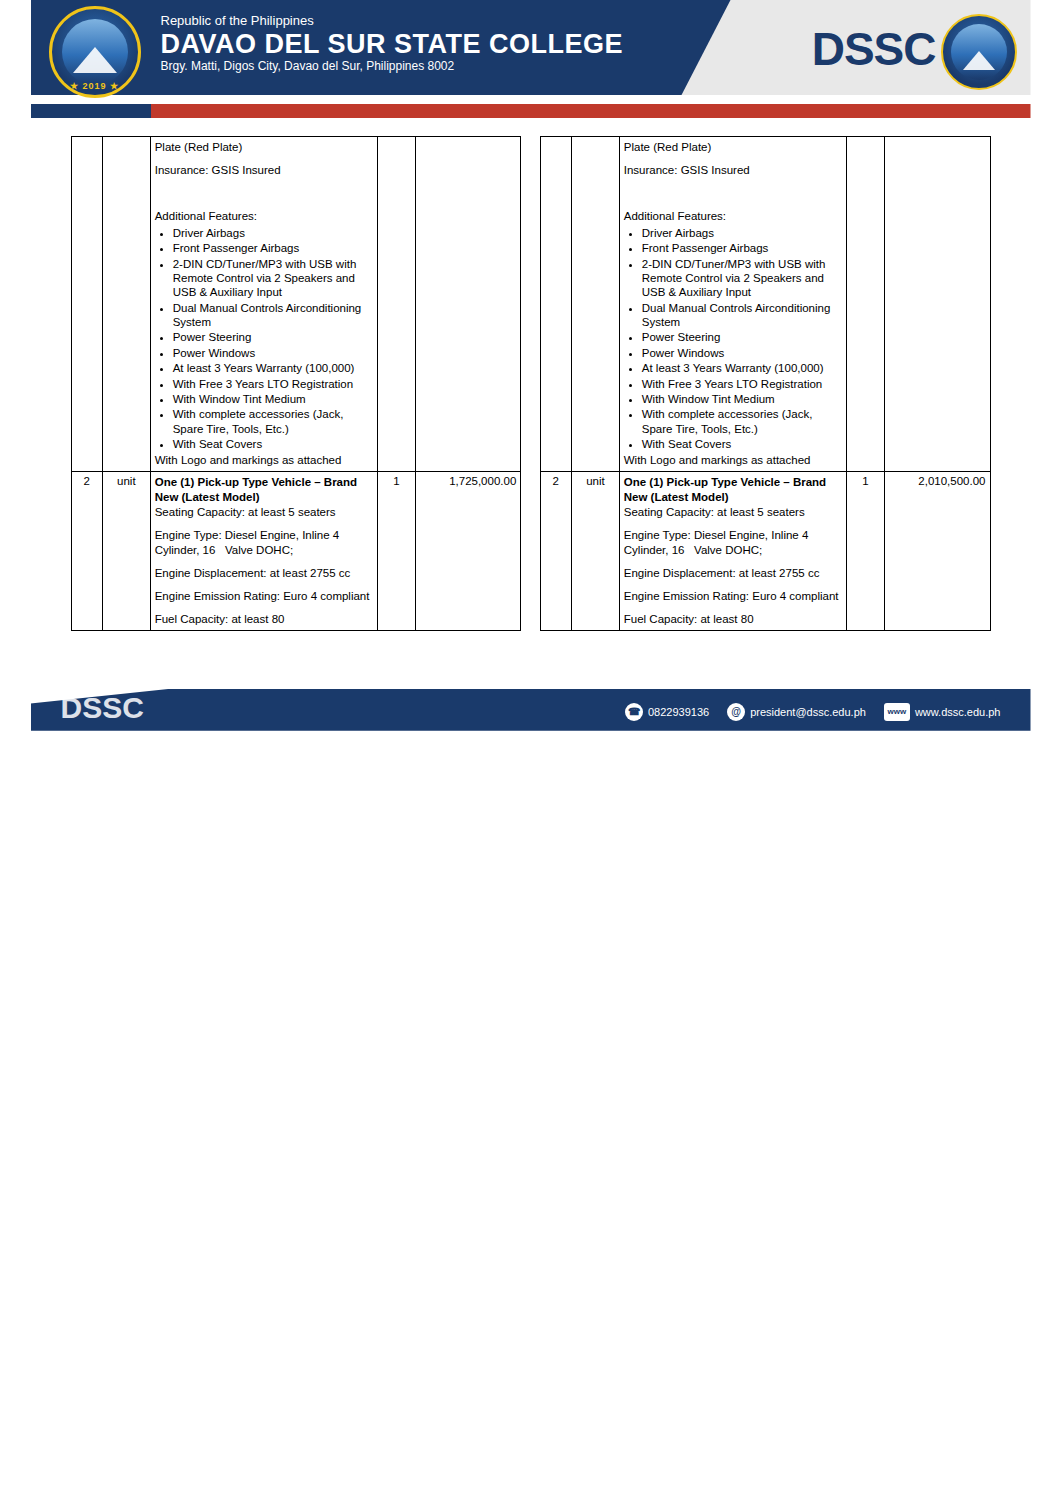★ 2019 ★
Republic of the Philippines
DAVAO DEL SUR STATE COLLEGE
Brgy. Matti, Digos City, Davao del Sur, Philippines 8002
DSSC
| | | Plate (Red Plate) Insurance: GSIS Insured Additional Features: Driver Airbags Front Passenger Airbags 2-DIN CD/Tuner/MP3 with USB with Remote Control via 2 Speakers and USB & Auxiliary Input Dual Manual Controls Airconditioning System Power Steering Power Windows At least 3 Years Warranty (100,000) With Free 3 Years LTO Registration With Window Tint Medium With complete accessories (Jack, Spare Tire, Tools, Etc.) With Seat Covers With Logo and markings as attached | | | | | | Plate (Red Plate) Insurance: GSIS Insured Additional Features: Driver Airbags Front Passenger Airbags 2-DIN CD/Tuner/MP3 with USB with Remote Control via 2 Speakers and USB & Auxiliary Input Dual Manual Controls Airconditioning System Power Steering Power Windows At least 3 Years Warranty (100,000) With Free 3 Years LTO Registration With Window Tint Medium With complete accessories (Jack, Spare Tire, Tools, Etc.) With Seat Covers With Logo and markings as attached | | |
| 2 | unit | One (1) Pick-up Type Vehicle – Brand New (Latest Model) Seating Capacity: at least 5 seaters Engine Type: Diesel Engine, Inline 4 Cylinder, 16 Valve DOHC; Engine Displacement: at least 2755 cc Engine Emission Rating: Euro 4 compliant Fuel Capacity: at least 80 | 1 | 1,725,000.00 | | 2 | unit | One (1) Pick-up Type Vehicle – Brand New (Latest Model) Seating Capacity: at least 5 seaters Engine Type: Diesel Engine, Inline 4 Cylinder, 16 Valve DOHC; Engine Displacement: at least 2755 cc Engine Emission Rating: Euro 4 compliant Fuel Capacity: at least 80 | 1 | 2,010,500.00 |
DSSC
☎0822939136
@president@dssc.edu.ph
www www.dssc.edu.ph